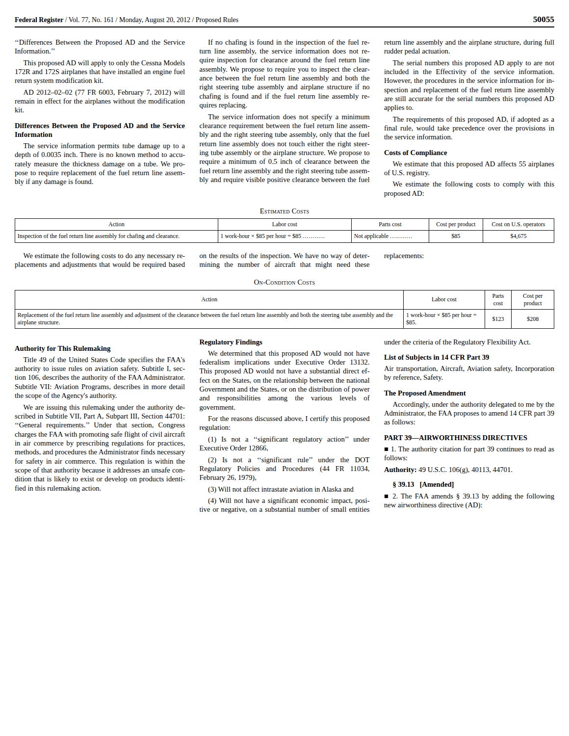Federal Register / Vol. 77, No. 161 / Monday, August 20, 2012 / Proposed Rules
50055
‘‘Differences Between the Proposed AD and the Service Information.’’
This proposed AD will apply to only the Cessna Models 172R and 172S airplanes that have installed an engine fuel return system modification kit.
AD 2012–02–02 (77 FR 6003, February 7, 2012) will remain in effect for the airplanes without the modification kit.
Differences Between the Proposed AD and the Service Information
The service information permits tube damage up to a depth of 0.0035 inch. There is no known method to accurately measure the thickness damage on a tube. We propose to require replacement of the fuel return line assembly if any damage is found.
If no chafing is found in the inspection of the fuel return line assembly, the service information does not require inspection for clearance around the fuel return line assembly. We propose to require you to inspect the clearance between the fuel return line assembly and both the right steering tube assembly and airplane structure if no chafing is found and if the fuel return line assembly requires replacing.
The service information does not specify a minimum clearance requirement between the fuel return line assembly and the right steering tube assembly, only that the fuel return line assembly does not touch either the right steering tube assembly or the airplane structure. We propose to require a minimum of 0.5 inch of clearance between the fuel return line assembly and the right steering tube assembly and require visible positive clearance between the fuel return line assembly and the airplane structure, during full rudder pedal actuation.
The serial numbers this proposed AD apply to are not included in the Effectivity of the service information. However, the procedures in the service information for inspection and replacement of the fuel return line assembly are still accurate for the serial numbers this proposed AD applies to.
The requirements of this proposed AD, if adopted as a final rule, would take precedence over the provisions in the service information.
Costs of Compliance
We estimate that this proposed AD affects 55 airplanes of U.S. registry.
We estimate the following costs to comply with this proposed AD:
Estimated Costs
| Action | Labor cost | Parts cost | Cost per product | Cost on U.S. operators |
| --- | --- | --- | --- | --- |
| Inspection of the fuel return line assembly for chafing and clearance. | 1 work-hour × $85 per hour = $85 ........... | Not applicable ........... | $85 | $4,675 |
We estimate the following costs to do any necessary replacements and adjustments that would be required based on the results of the inspection. We have no way of determining the number of aircraft that might need these replacements:
On-Condition Costs
| Action | Labor cost | Parts cost | Cost per product |
| --- | --- | --- | --- |
| Replacement of the fuel return line assembly and adjustment of the clearance between the fuel return line assembly and both the steering tube assembly and the airplane structure. | 1 work-hour × $85 per hour = $85. | $123 | $208 |
Authority for This Rulemaking
Title 49 of the United States Code specifies the FAA's authority to issue rules on aviation safety. Subtitle I, section 106, describes the authority of the FAA Administrator. Subtitle VII: Aviation Programs, describes in more detail the scope of the Agency's authority.
We are issuing this rulemaking under the authority described in Subtitle VII, Part A, Subpart III, Section 44701: ‘‘General requirements.’’ Under that section, Congress charges the FAA with promoting safe flight of civil aircraft in air commerce by prescribing regulations for practices, methods, and procedures the Administrator finds necessary for safety in air commerce. This regulation is within the scope of that authority because it addresses an unsafe condition that is likely to exist or develop on products identified in this rulemaking action.
Regulatory Findings
We determined that this proposed AD would not have federalism implications under Executive Order 13132. This proposed AD would not have a substantial direct effect on the States, on the relationship between the national Government and the States, or on the distribution of power and responsibilities among the various levels of government.
For the reasons discussed above, I certify this proposed regulation:
(1) Is not a ‘‘significant regulatory action’’ under Executive Order 12866,
(2) Is not a ‘‘significant rule’’ under the DOT Regulatory Policies and Procedures (44 FR 11034, February 26, 1979),
(3) Will not affect intrastate aviation in Alaska and
(4) Will not have a significant economic impact, positive or negative, on a substantial number of small entities under the criteria of the Regulatory Flexibility Act.
List of Subjects in 14 CFR Part 39
Air transportation, Aircraft, Aviation safety, Incorporation by reference, Safety.
The Proposed Amendment
Accordingly, under the authority delegated to me by the Administrator, the FAA proposes to amend 14 CFR part 39 as follows:
PART 39—AIRWORTHINESS DIRECTIVES
■ 1. The authority citation for part 39 continues to read as follows:
Authority: 49 U.S.C. 106(g), 40113, 44701.
§ 39.13 [Amended]
■ 2. The FAA amends § 39.13 by adding the following new airworthiness directive (AD):